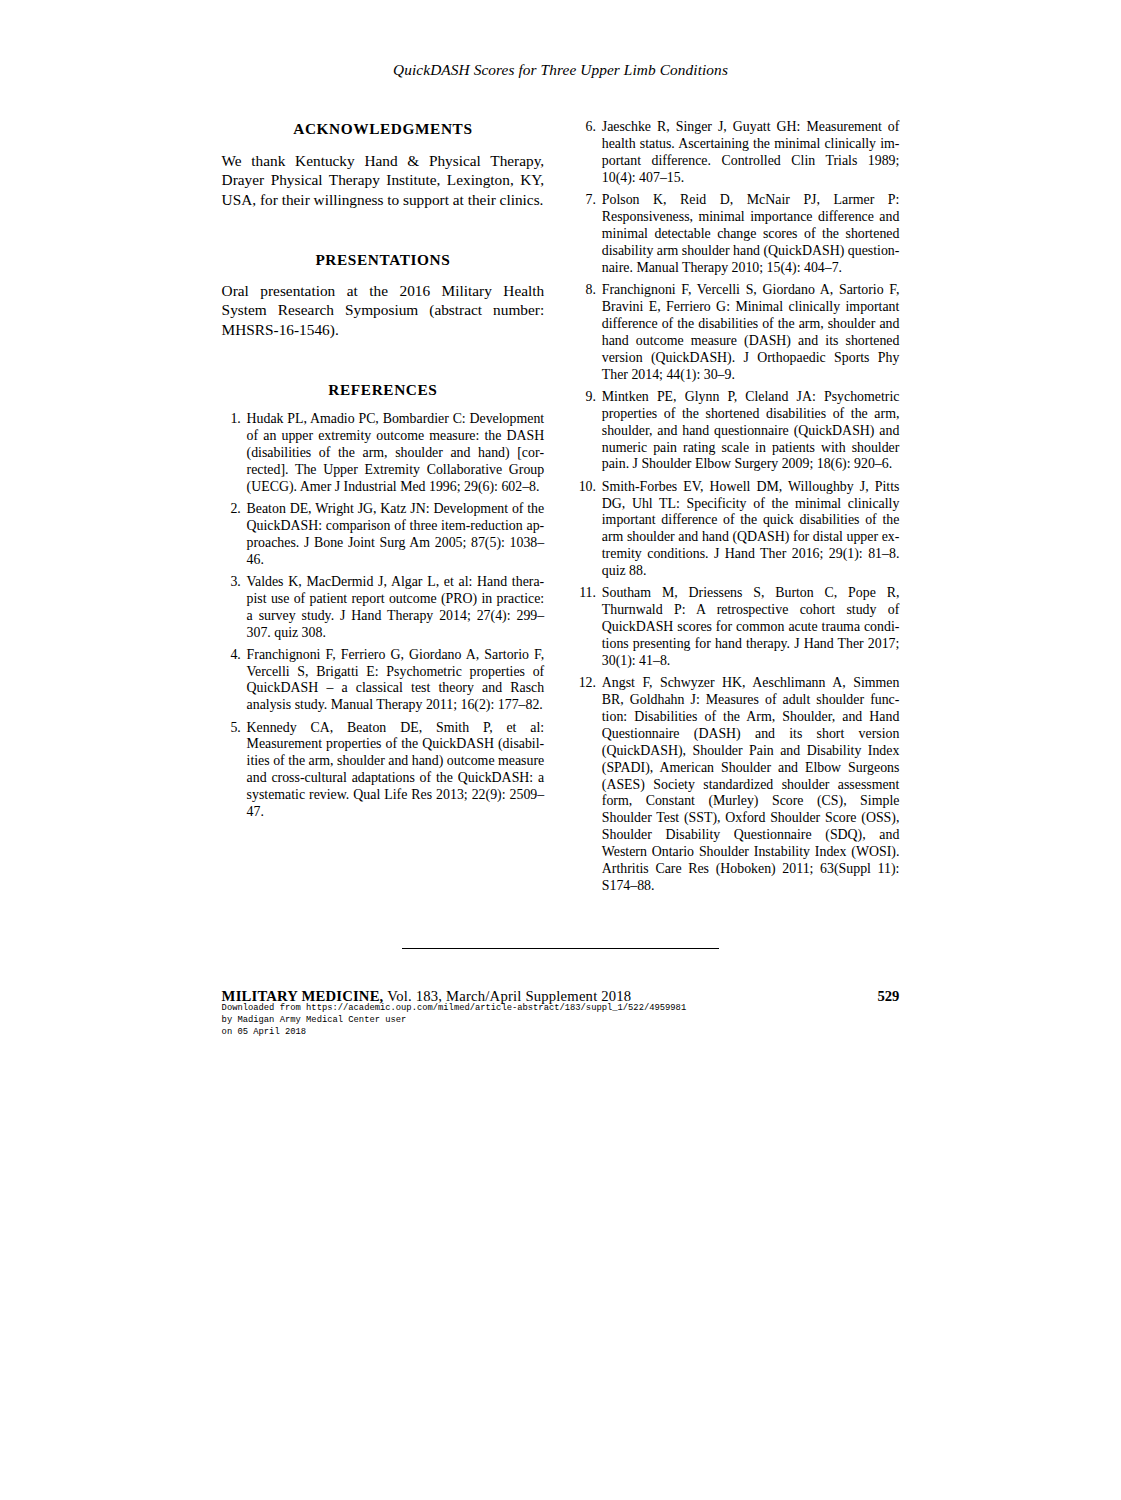QuickDASH Scores for Three Upper Limb Conditions
Acknowledgments
We thank Kentucky Hand & Physical Therapy, Drayer Physical Therapy Institute, Lexington, KY, USA, for their willingness to support at their clinics.
Presentations
Oral presentation at the 2016 Military Health System Research Symposium (abstract number: MHSRS-16-1546).
References
Hudak PL, Amadio PC, Bombardier C: Development of an upper extremity outcome measure: the DASH (disabilities of the arm, shoulder and hand) [corrected]. The Upper Extremity Collaborative Group (UECG). Amer J Industrial Med 1996; 29(6): 602–8.
Beaton DE, Wright JG, Katz JN: Development of the QuickDASH: comparison of three item-reduction approaches. J Bone Joint Surg Am 2005; 87(5): 1038–46.
Valdes K, MacDermid J, Algar L, et al: Hand therapist use of patient report outcome (PRO) in practice: a survey study. J Hand Therapy 2014; 27(4): 299–307. quiz 308.
Franchignoni F, Ferriero G, Giordano A, Sartorio F, Vercelli S, Brigatti E: Psychometric properties of QuickDASH – a classical test theory and Rasch analysis study. Manual Therapy 2011; 16(2): 177–82.
Kennedy CA, Beaton DE, Smith P, et al: Measurement properties of the QuickDASH (disabilities of the arm, shoulder and hand) outcome measure and cross-cultural adaptations of the QuickDASH: a systematic review. Qual Life Res 2013; 22(9): 2509–47.
Jaeschke R, Singer J, Guyatt GH: Measurement of health status. Ascertaining the minimal clinically important difference. Controlled Clin Trials 1989; 10(4): 407–15.
Polson K, Reid D, McNair PJ, Larmer P: Responsiveness, minimal importance difference and minimal detectable change scores of the shortened disability arm shoulder hand (QuickDASH) questionnaire. Manual Therapy 2010; 15(4): 404–7.
Franchignoni F, Vercelli S, Giordano A, Sartorio F, Bravini E, Ferriero G: Minimal clinically important difference of the disabilities of the arm, shoulder and hand outcome measure (DASH) and its shortened version (QuickDASH). J Orthopaedic Sports Phy Ther 2014; 44(1): 30–9.
Mintken PE, Glynn P, Cleland JA: Psychometric properties of the shortened disabilities of the arm, shoulder, and hand questionnaire (QuickDASH) and numeric pain rating scale in patients with shoulder pain. J Shoulder Elbow Surgery 2009; 18(6): 920–6.
Smith-Forbes EV, Howell DM, Willoughby J, Pitts DG, Uhl TL: Specificity of the minimal clinically important difference of the quick disabilities of the arm shoulder and hand (QDASH) for distal upper extremity conditions. J Hand Ther 2016; 29(1): 81–8. quiz 88.
Southam M, Driessens S, Burton C, Pope R, Thurnwald P: A retrospective cohort study of QuickDASH scores for common acute trauma conditions presenting for hand therapy. J Hand Ther 2017; 30(1): 41–8.
Angst F, Schwyzer HK, Aeschlimann A, Simmen BR, Goldhahn J: Measures of adult shoulder function: Disabilities of the Arm, Shoulder, and Hand Questionnaire (DASH) and its short version (QuickDASH), Shoulder Pain and Disability Index (SPADI), American Shoulder and Elbow Surgeons (ASES) Society standardized shoulder assessment form, Constant (Murley) Score (CS), Simple Shoulder Test (SST), Oxford Shoulder Score (OSS), Shoulder Disability Questionnaire (SDQ), and Western Ontario Shoulder Instability Index (WOSI). Arthritis Care Res (Hoboken) 2011; 63(Suppl 11): S174–88.
MILITARY MEDICINE, Vol. 183, March/April Supplement 2018
529
Downloaded from https://academic.oup.com/milmed/article-abstract/183/suppl_1/522/4959981 by Madigan Army Medical Center user on 05 April 2018